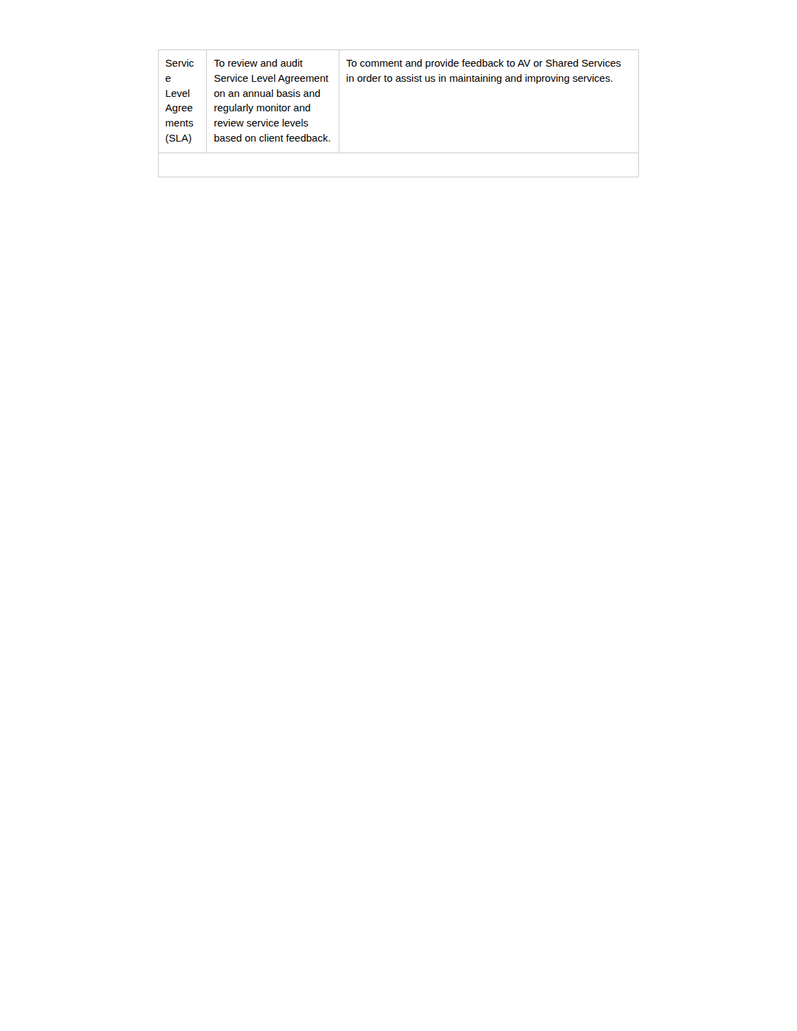| Servic e Level Agree ments (SLA) | To review and audit Service Level Agreement on an annual basis and regularly monitor and review service levels based on client feedback. | To comment and provide feedback to AV or Shared Services in order to assist us in maintaining and improving services. |